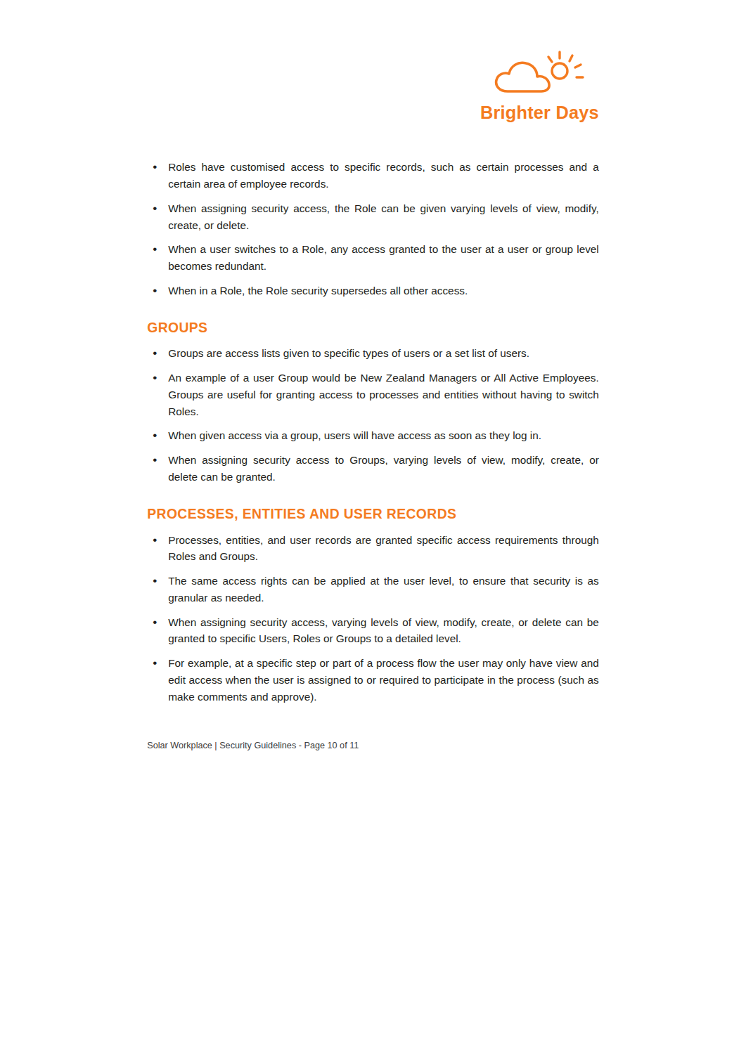Brighter Days
Roles have customised access to specific records, such as certain processes and a certain area of employee records.
When assigning security access, the Role can be given varying levels of view, modify, create, or delete.
When a user switches to a Role, any access granted to the user at a user or group level becomes redundant.
When in a Role, the Role security supersedes all other access.
GROUPS
Groups are access lists given to specific types of users or a set list of users.
An example of a user Group would be New Zealand Managers or All Active Employees. Groups are useful for granting access to processes and entities without having to switch Roles.
When given access via a group, users will have access as soon as they log in.
When assigning security access to Groups, varying levels of view, modify, create, or delete can be granted.
PROCESSES, ENTITIES AND USER RECORDS
Processes, entities, and user records are granted specific access requirements through Roles and Groups.
The same access rights can be applied at the user level, to ensure that security is as granular as needed.
When assigning security access, varying levels of view, modify, create, or delete can be granted to specific Users, Roles or Groups to a detailed level.
For example, at a specific step or part of a process flow the user may only have view and edit access when the user is assigned to or required to participate in the process (such as make comments and approve).
Solar Workplace | Security Guidelines - Page 10 of 11